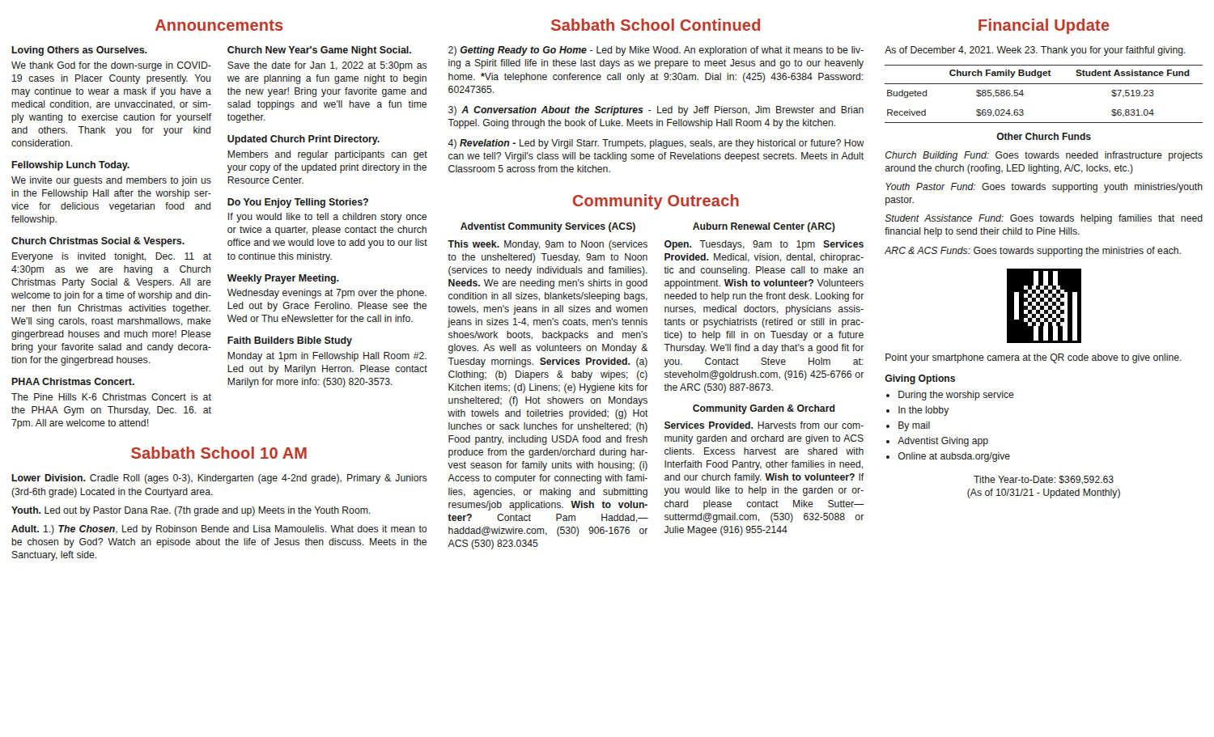Announcements
Loving Others as Ourselves.
We thank God for the down-surge in COVID-19 cases in Placer County presently. You may continue to wear a mask if you have a medical condition, are unvaccinated, or simply wanting to exercise caution for yourself and others. Thank you for your kind consideration.
Fellowship Lunch Today.
We invite our guests and members to join us in the Fellowship Hall after the worship service for delicious vegetarian food and fellowship.
Church Christmas Social & Vespers.
Everyone is invited tonight, Dec. 11 at 4:30pm as we are having a Church Christmas Party Social & Vespers. All are welcome to join for a time of worship and dinner then fun Christmas activities together. We'll sing carols, roast marshmallows, make gingerbread houses and much more! Please bring your favorite salad and candy decoration for the gingerbread houses.
PHAA Christmas Concert.
The Pine Hills K-6 Christmas Concert is at the PHAA Gym on Thursday, Dec. 16. at 7pm. All are welcome to attend!
Church New Year's Game Night Social.
Save the date for Jan 1, 2022 at 5:30pm as we are planning a fun game night to begin the new year! Bring your favorite game and salad toppings and we'll have a fun time together.
Updated Church Print Directory.
Members and regular participants can get your copy of the updated print directory in the Resource Center.
Do You Enjoy Telling Stories?
If you would like to tell a children story once or twice a quarter, please contact the church office and we would love to add you to our list to continue this ministry.
Weekly Prayer Meeting.
Wednesday evenings at 7pm over the phone. Led out by Grace Ferolino. Please see the Wed or Thu eNewsletter for the call in info.
Faith Builders Bible Study
Monday at 1pm in Fellowship Hall Room #2. Led out by Marilyn Herron. Please contact Marilyn for more info: (530) 820-3573.
Sabbath School 10 AM
Lower Division. Cradle Roll (ages 0-3), Kindergarten (age 4-2nd grade), Primary & Juniors (3rd-6th grade) Located in the Courtyard area.
Youth. Led out by Pastor Dana Rae. (7th grade and up) Meets in the Youth Room.
Adult. 1.) The Chosen, Led by Robinson Bende and Lisa Mamoulelis. What does it mean to be chosen by God? Watch an episode about the life of Jesus then discuss. Meets in the Sanctuary, left side.
Sabbath School Continued
2) Getting Ready to Go Home - Led by Mike Wood. An exploration of what it means to be living a Spirit filled life in these last days as we prepare to meet Jesus and go to our heavenly home. *Via telephone conference call only at 9:30am. Dial in: (425) 436-6384 Password: 60247365.
3) A Conversation About the Scriptures - Led by Jeff Pierson, Jim Brewster and Brian Toppel. Going through the book of Luke. Meets in Fellowship Hall Room 4 by the kitchen.
4) Revelation - Led by Virgil Starr. Trumpets, plagues, seals, are they historical or future? How can we tell? Virgil's class will be tackling some of Revelations deepest secrets. Meets in Adult Classroom 5 across from the kitchen.
Community Outreach
Adventist Community Services (ACS)
This week. Monday, 9am to Noon (services to the unsheltered) Tuesday, 9am to Noon (services to needy individuals and families). Needs. We are needing men's shirts in good condition in all sizes, blankets/sleeping bags, towels, men's jeans in all sizes and women jeans in sizes 1-4, men's coats, men's tennis shoes/work boots, backpacks and men's gloves. As well as volunteers on Monday & Tuesday mornings. Services Provided. (a) Clothing; (b) Diapers & baby wipes; (c) Kitchen items; (d) Linens; (e) Hygiene kits for unsheltered; (f) Hot showers on Mondays with towels and toiletries provided; (g) Hot lunches or sack lunches for unsheltered; (h) Food pantry, including USDA food and fresh produce from the garden/orchard during harvest season for family units with housing; (i) Access to computer for connecting with families, agencies, or making and submitting resumes/job applications. Wish to volunteer? Contact Pam Haddad,—haddad@wizwire.com, (530) 906-1676 or ACS (530) 823.0345
Auburn Renewal Center (ARC)
Open. Tuesdays, 9am to 1pm Services Provided. Medical, vision, dental, chiropractic and counseling. Please call to make an appointment. Wish to volunteer? Volunteers needed to help run the front desk. Looking for nurses, medical doctors, physicians assistants or psychiatrists (retired or still in practice) to help fill in on Tuesday or a future Thursday. We'll find a day that's a good fit for you. Contact Steve Holm at: steveholm@goldrush.com, (916) 425-6766 or the ARC (530) 887-8673.
Community Garden & Orchard
Services Provided. Harvests from our community garden and orchard are given to ACS clients. Excess harvest are shared with Interfaith Food Pantry, other families in need, and our church family. Wish to volunteer? If you would like to help in the garden or orchard please contact Mike Sutter—suttermd@gmail.com, (530) 632-5088 or Julie Magee (916) 955-2144
Financial Update
As of December 4, 2021. Week 23. Thank you for your faithful giving.
| | Church Family Budget | Student Assistance Fund |
| --- | --- | --- |
| Budgeted | $85,586.54 | $7,519.23 |
| Received | $69,024.63 | $6,831.04 |
Other Church Funds
Church Building Fund: Goes towards needed infrastructure projects around the church (roofing, LED lighting, A/C, locks, etc.)
Youth Pastor Fund: Goes towards supporting youth ministries/youth pastor.
Student Assistance Fund: Goes towards helping families that need financial help to send their child to Pine Hills.
ARC & ACS Funds: Goes towards supporting the ministries of each.
Point your smartphone camera at the QR code above to give online.
Giving Options
During the worship service
In the lobby
By mail
Adventist Giving app
Online at aubsda.org/give
Tithe Year-to-Date: $369,592.63
(As of 10/31/21 - Updated Monthly)